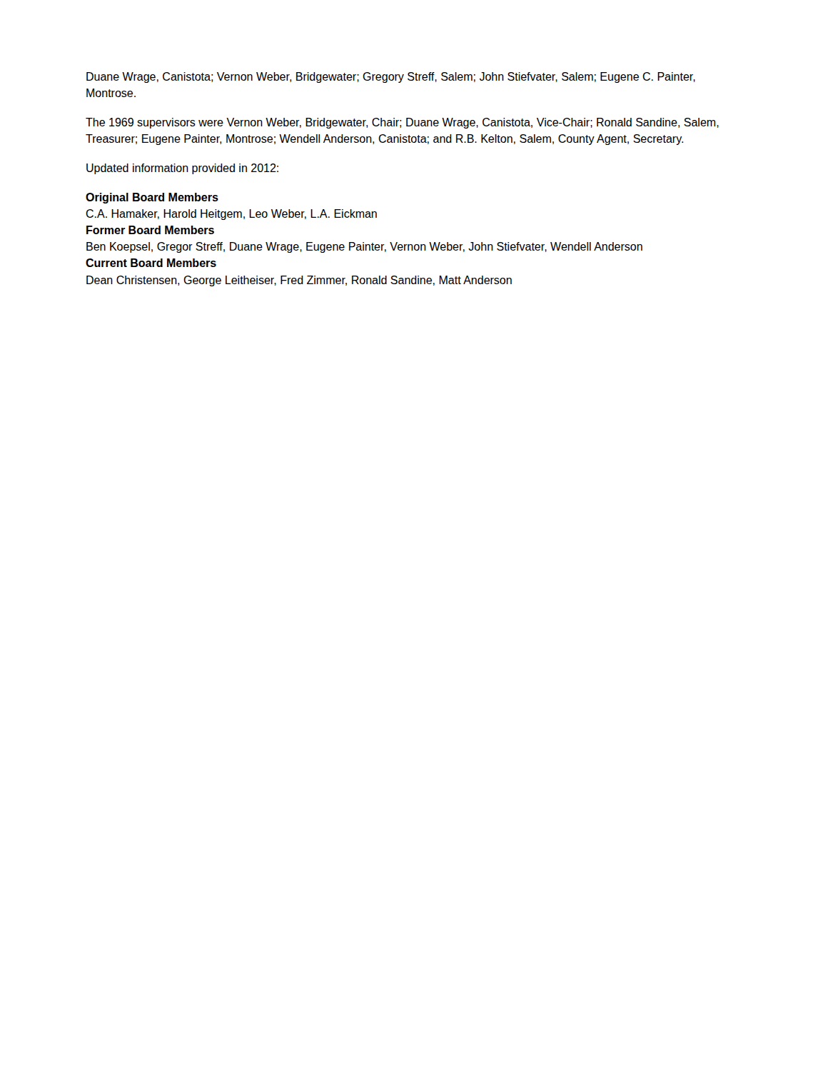Duane Wrage, Canistota; Vernon Weber, Bridgewater; Gregory Streff, Salem; John Stiefvater, Salem; Eugene C. Painter, Montrose.
The 1969 supervisors were Vernon Weber, Bridgewater, Chair; Duane Wrage, Canistota, Vice-Chair; Ronald Sandine, Salem, Treasurer; Eugene Painter, Montrose; Wendell Anderson, Canistota; and R.B. Kelton, Salem, County Agent, Secretary.
Updated information provided in 2012:
Original Board Members
C.A. Hamaker, Harold Heitgem, Leo Weber, L.A. Eickman
Former Board Members
Ben Koepsel, Gregor Streff, Duane Wrage, Eugene Painter, Vernon Weber, John Stiefvater, Wendell Anderson
Current Board Members
Dean Christensen, George Leitheiser, Fred Zimmer, Ronald Sandine, Matt Anderson